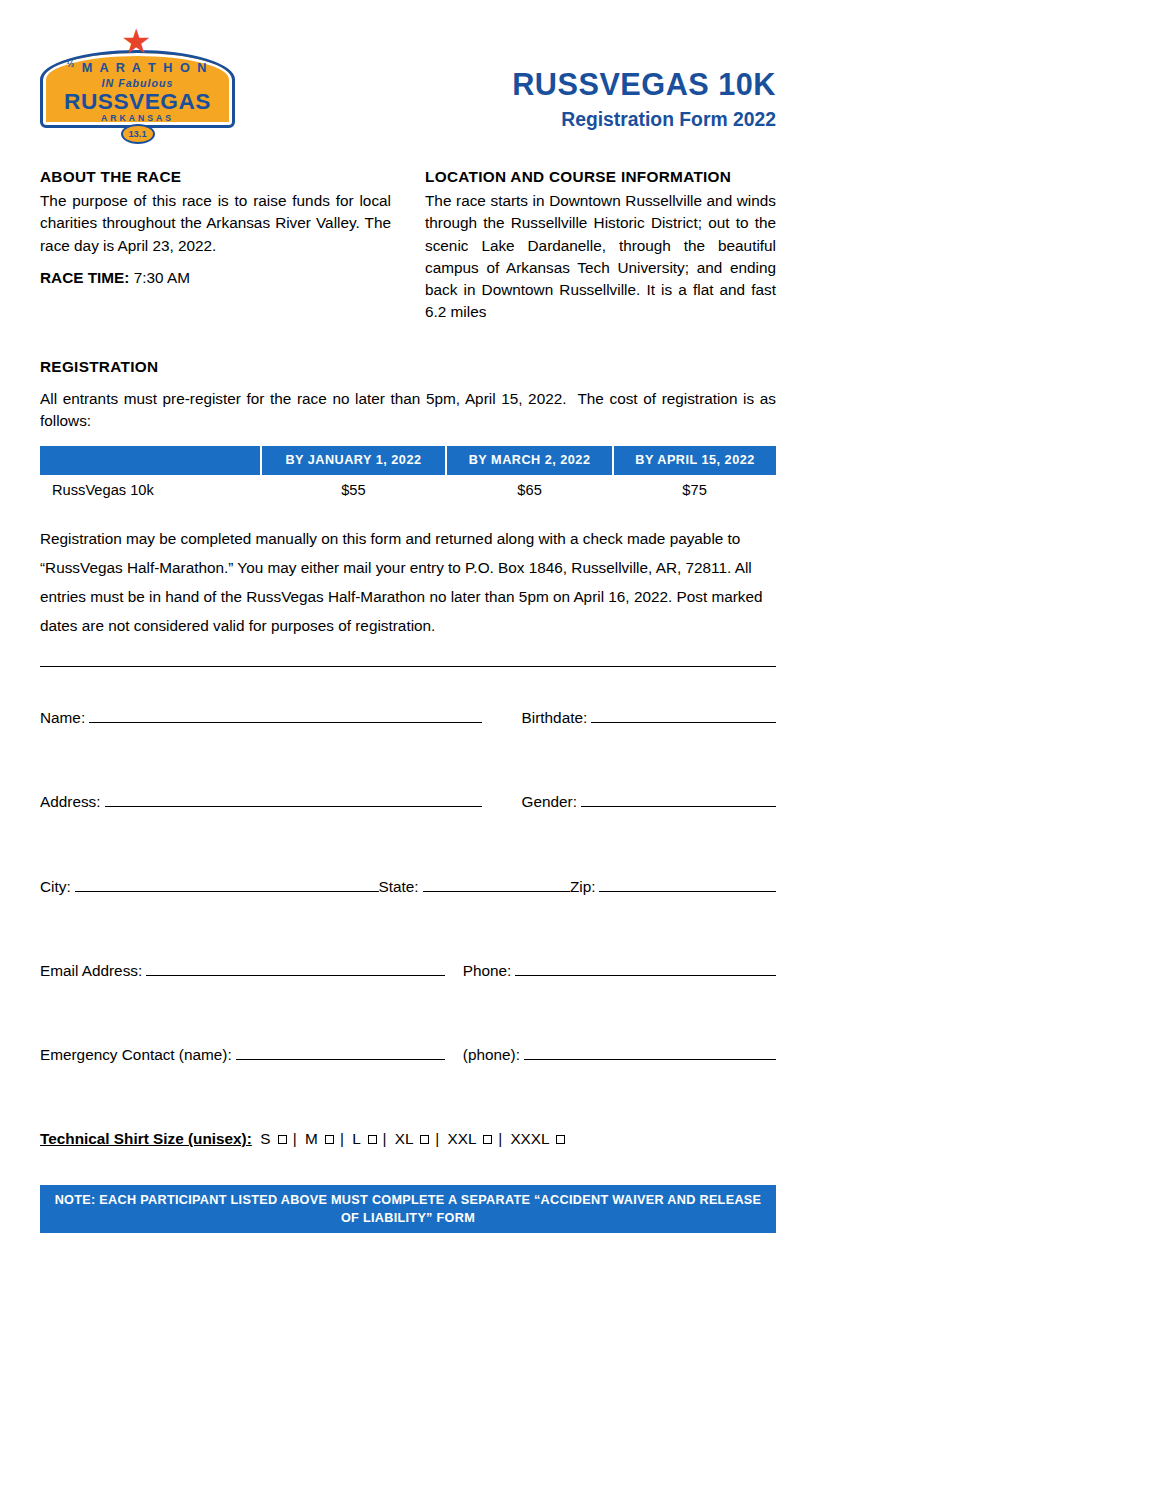½ M A R A T H O N
IN Fabulous
RUSSVEGAS
ARKANSAS
13.1
RUSSVEGAS 10K
Registration Form 2022
ABOUT THE RACE
The purpose of this race is to raise funds for local charities throughout the Arkansas River Valley. The race day is April 23, 2022.
RACE TIME: 7:30 AM
LOCATION AND COURSE INFORMATION
The race starts in Downtown Russellville and winds through the Russellville Historic District; out to the scenic Lake Dardanelle, through the beautiful campus of Arkansas Tech University; and ending back in Downtown Russellville. It is a flat and fast 6.2 miles
REGISTRATION
All entrants must pre-register for the race no later than 5pm, April 15, 2022. The cost of registration is as follows:
| | BY JANUARY 1, 2022 | BY MARCH 2, 2022 | BY APRIL 15, 2022 |
| --- | --- | --- | --- |
| RussVegas 10k | $55 | $65 | $75 |
Registration may be completed manually on this form and returned along with a check made payable to “RussVegas Half-Marathon.” You may either mail your entry to P.O. Box 1846, Russellville, AR, 72811. All entries must be in hand of the RussVegas Half-Marathon no later than 5pm on April 16, 2022. Post marked dates are not considered valid for purposes of registration.
Name:
Birthdate:
Address:
Gender:
City:
State:
Zip:
Email Address:
Phone:
Emergency Contact (name):
(phone):
Technical Shirt Size (unisex): S | M | L | XL | XXL | XXXL
NOTE: EACH PARTICIPANT LISTED ABOVE MUST COMPLETE A SEPARATE “ACCIDENT WAIVER AND RELEASE OF LIABILITY” FORM